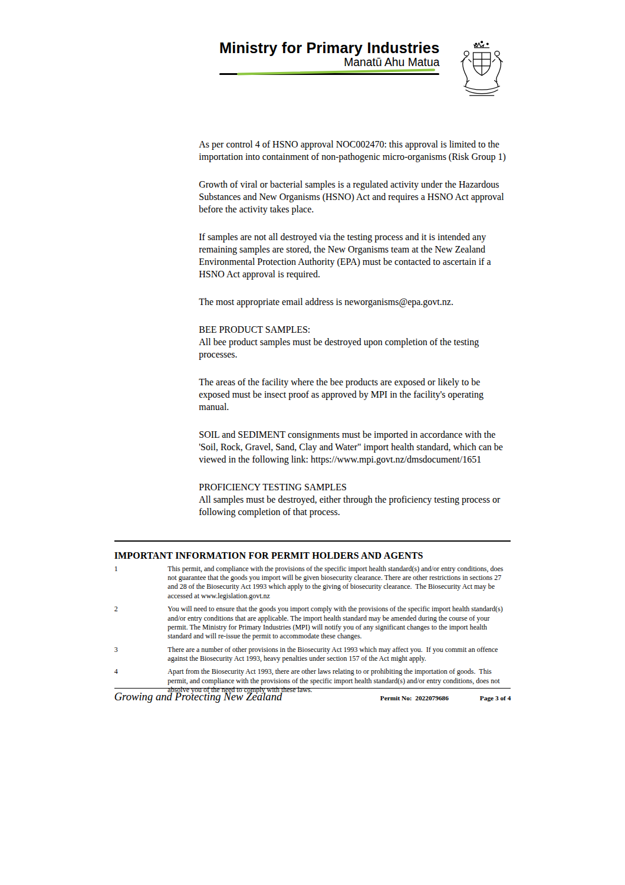Ministry for Primary Industries
Manatū Ahu Matua
As per control 4 of HSNO approval NOC002470: this approval is limited to the importation into containment of non-pathogenic micro-organisms (Risk Group 1)
Growth of viral or bacterial samples is a regulated activity under the Hazardous Substances and New Organisms (HSNO) Act and requires a HSNO Act approval before the activity takes place.
If samples are not all destroyed via the testing process and it is intended any remaining samples are stored, the New Organisms team at the New Zealand Environmental Protection Authority (EPA) must be contacted to ascertain if a HSNO Act approval is required.
The most appropriate email address is neworganisms@epa.govt.nz.
BEE PRODUCT SAMPLES:
All bee product samples must be destroyed upon completion of the testing processes.
The areas of the facility where the bee products are exposed or likely to be exposed must be insect proof as approved by MPI in the facility's operating manual.
SOIL and SEDIMENT consignments must be imported in accordance with the 'Soil, Rock, Gravel, Sand, Clay and Water" import health standard, which can be viewed in the following link: https://www.mpi.govt.nz/dmsdocument/1651
PROFICIENCY TESTING SAMPLES
All samples must be destroyed, either through the proficiency testing process or following completion of that process.
IMPORTANT INFORMATION FOR PERMIT HOLDERS AND AGENTS
1 This permit, and compliance with the provisions of the specific import health standard(s) and/or entry conditions, does not guarantee that the goods you import will be given biosecurity clearance. There are other restrictions in sections 27 and 28 of the Biosecurity Act 1993 which apply to the giving of biosecurity clearance. The Biosecurity Act may be accessed at www.legislation.govt.nz
2 You will need to ensure that the goods you import comply with the provisions of the specific import health standard(s) and/or entry conditions that are applicable. The import health standard may be amended during the course of your permit. The Ministry for Primary Industries (MPI) will notify you of any significant changes to the import health standard and will re-issue the permit to accommodate these changes.
3 There are a number of other provisions in the Biosecurity Act 1993 which may affect you. If you commit an offence against the Biosecurity Act 1993, heavy penalties under section 157 of the Act might apply.
4 Apart from the Biosecurity Act 1993, there are other laws relating to or prohibiting the importation of goods. This permit, and compliance with the provisions of the specific import health standard(s) and/or entry conditions, does not absolve you of the need to comply with these laws.
Growing and Protecting New Zealand
Permit No: 2022079686 Page 3 of 4